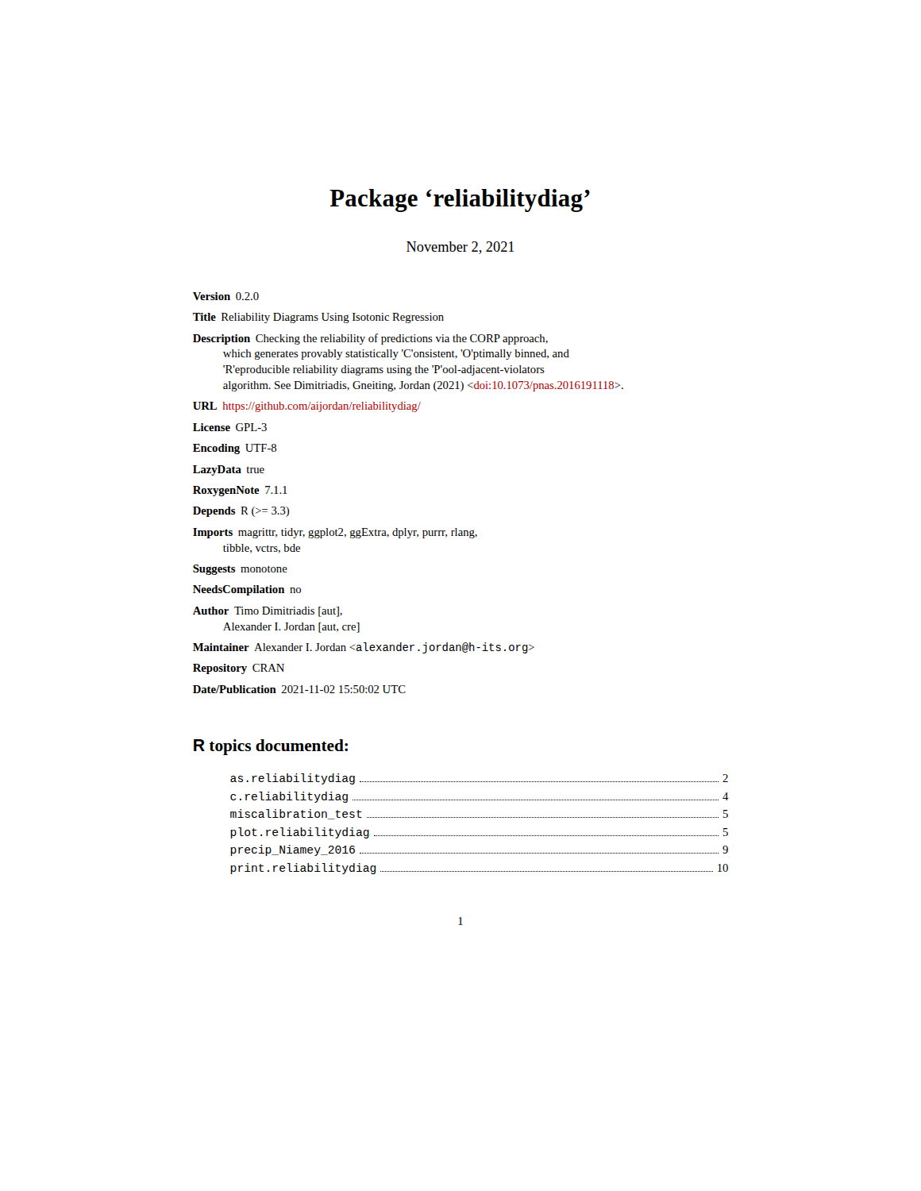Package ‘reliabilitydiag’
November 2, 2021
Version
0.2.0
Title
Reliability Diagrams Using Isotonic Regression
Description
Checking the reliability of predictions via the CORP approach, which generates provably statistically 'C'onsistent, 'O'ptimally binned, and 'R'eproducible reliability diagrams using the 'P'ool-adjacent-violators algorithm. See Dimitriadis, Gneiting, Jordan (2021) <doi:10.1073/pnas.2016191118>.
URL
https://github.com/aijordan/reliabilitydiag/
License
GPL-3
Encoding
UTF-8
LazyData
true
RoxygenNote
7.1.1
Depends
R (>= 3.3)
Imports
magrittr, tidyr, ggplot2, ggExtra, dplyr, purrr, rlang, tibble, vctrs, bde
Suggests
monotone
NeedsCompilation
no
Author
Timo Dimitriadis [aut], Alexander I. Jordan [aut, cre]
Maintainer
Alexander I. Jordan <alexander.jordan@h-its.org>
Repository
CRAN
Date/Publication
2021-11-02 15:50:02 UTC
R topics documented:
as.reliabilitydiag 2
c.reliabilitydiag 4
miscalibration_test 5
plot.reliabilitydiag 5
precip_Niamey_2016 9
print.reliabilitydiag 10
1